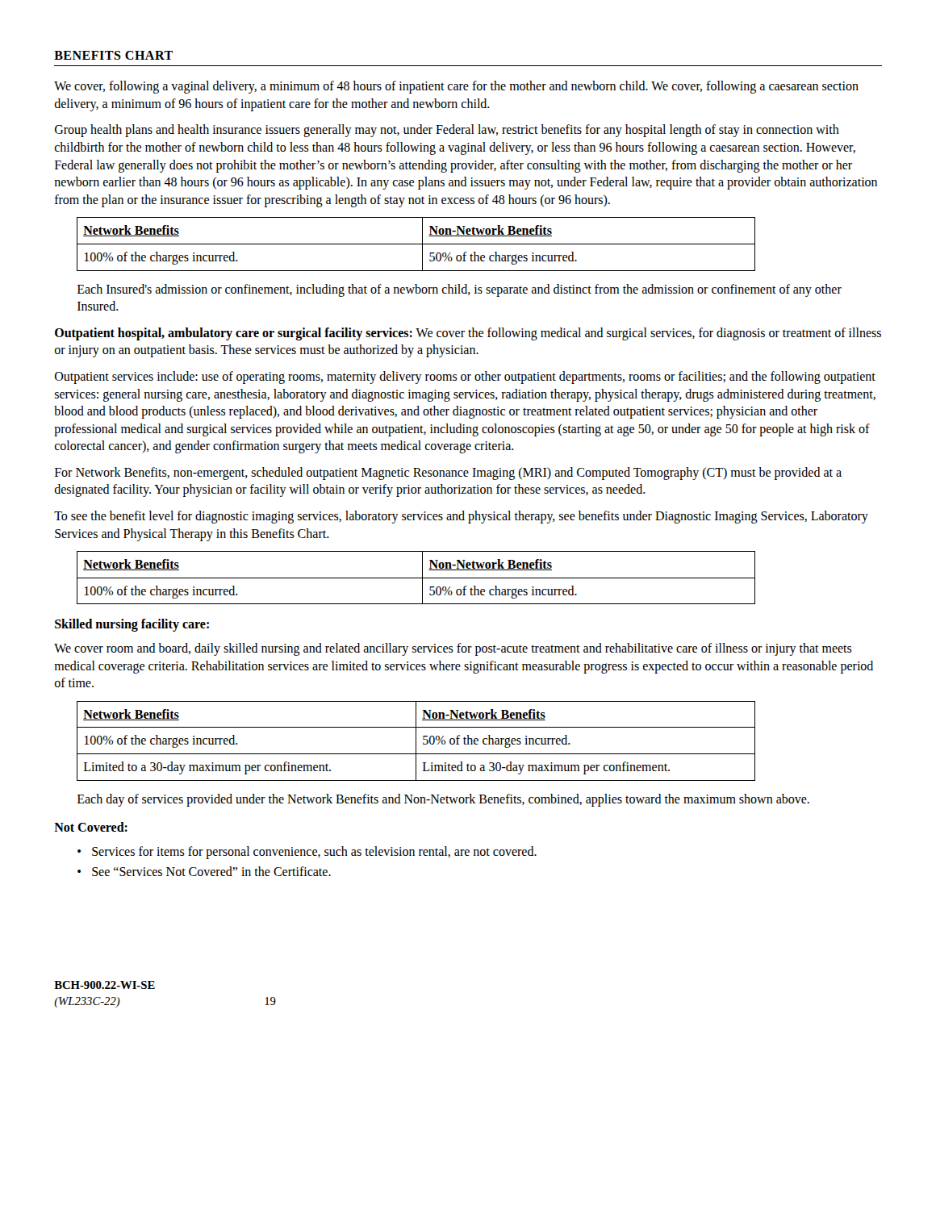BENEFITS CHART
We cover, following a vaginal delivery, a minimum of 48 hours of inpatient care for the mother and newborn child. We cover, following a caesarean section delivery, a minimum of 96 hours of inpatient care for the mother and newborn child.
Group health plans and health insurance issuers generally may not, under Federal law, restrict benefits for any hospital length of stay in connection with childbirth for the mother of newborn child to less than 48 hours following a vaginal delivery, or less than 96 hours following a caesarean section. However, Federal law generally does not prohibit the mother’s or newborn’s attending provider, after consulting with the mother, from discharging the mother or her newborn earlier than 48 hours (or 96 hours as applicable). In any case plans and issuers may not, under Federal law, require that a provider obtain authorization from the plan or the insurance issuer for prescribing a length of stay not in excess of 48 hours (or 96 hours).
| Network Benefits | Non-Network Benefits |
| --- | --- |
| 100% of the charges incurred. | 50% of the charges incurred. |
Each Insured's admission or confinement, including that of a newborn child, is separate and distinct from the admission or confinement of any other Insured.
Outpatient hospital, ambulatory care or surgical facility services: We cover the following medical and surgical services, for diagnosis or treatment of illness or injury on an outpatient basis. These services must be authorized by a physician.
Outpatient services include: use of operating rooms, maternity delivery rooms or other outpatient departments, rooms or facilities; and the following outpatient services: general nursing care, anesthesia, laboratory and diagnostic imaging services, radiation therapy, physical therapy, drugs administered during treatment, blood and blood products (unless replaced), and blood derivatives, and other diagnostic or treatment related outpatient services; physician and other professional medical and surgical services provided while an outpatient, including colonoscopies (starting at age 50, or under age 50 for people at high risk of colorectal cancer), and gender confirmation surgery that meets medical coverage criteria.
For Network Benefits, non-emergent, scheduled outpatient Magnetic Resonance Imaging (MRI) and Computed Tomography (CT) must be provided at a designated facility. Your physician or facility will obtain or verify prior authorization for these services, as needed.
To see the benefit level for diagnostic imaging services, laboratory services and physical therapy, see benefits under Diagnostic Imaging Services, Laboratory Services and Physical Therapy in this Benefits Chart.
| Network Benefits | Non-Network Benefits |
| --- | --- |
| 100% of the charges incurred. | 50% of the charges incurred. |
Skilled nursing facility care:
We cover room and board, daily skilled nursing and related ancillary services for post-acute treatment and rehabilitative care of illness or injury that meets medical coverage criteria. Rehabilitation services are limited to services where significant measurable progress is expected to occur within a reasonable period of time.
| Network Benefits | Non-Network Benefits |
| --- | --- |
| 100% of the charges incurred. | 50% of the charges incurred. |
| Limited to a 30-day maximum per confinement. | Limited to a 30-day maximum per confinement. |
Each day of services provided under the Network Benefits and Non-Network Benefits, combined, applies toward the maximum shown above.
Not Covered:
Services for items for personal convenience, such as television rental, are not covered.
See “Services Not Covered” in the Certificate.
BCH-900.22-WI-SE
(WL233C-22) 19